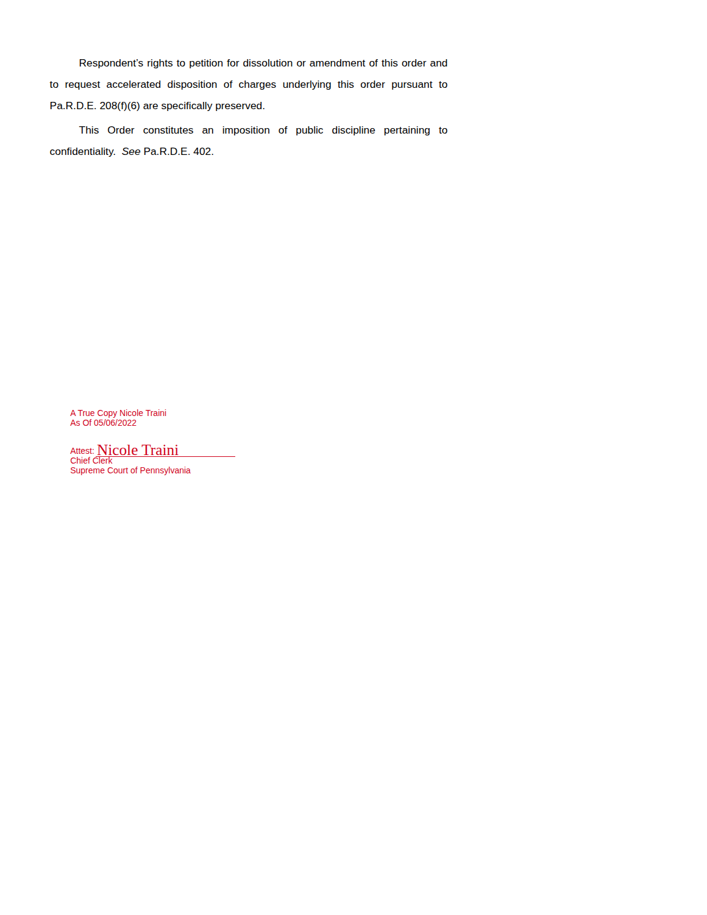Respondent’s rights to petition for dissolution or amendment of this order and to request accelerated disposition of charges underlying this order pursuant to Pa.R.D.E. 208(f)(6) are specifically preserved.
This Order constitutes an imposition of public discipline pertaining to confidentiality. See Pa.R.D.E. 402.
A True Copy Nicole Traini As Of 05/06/2022
Attest: Nicole Traini
Chief Clerk Supreme Court of Pennsylvania